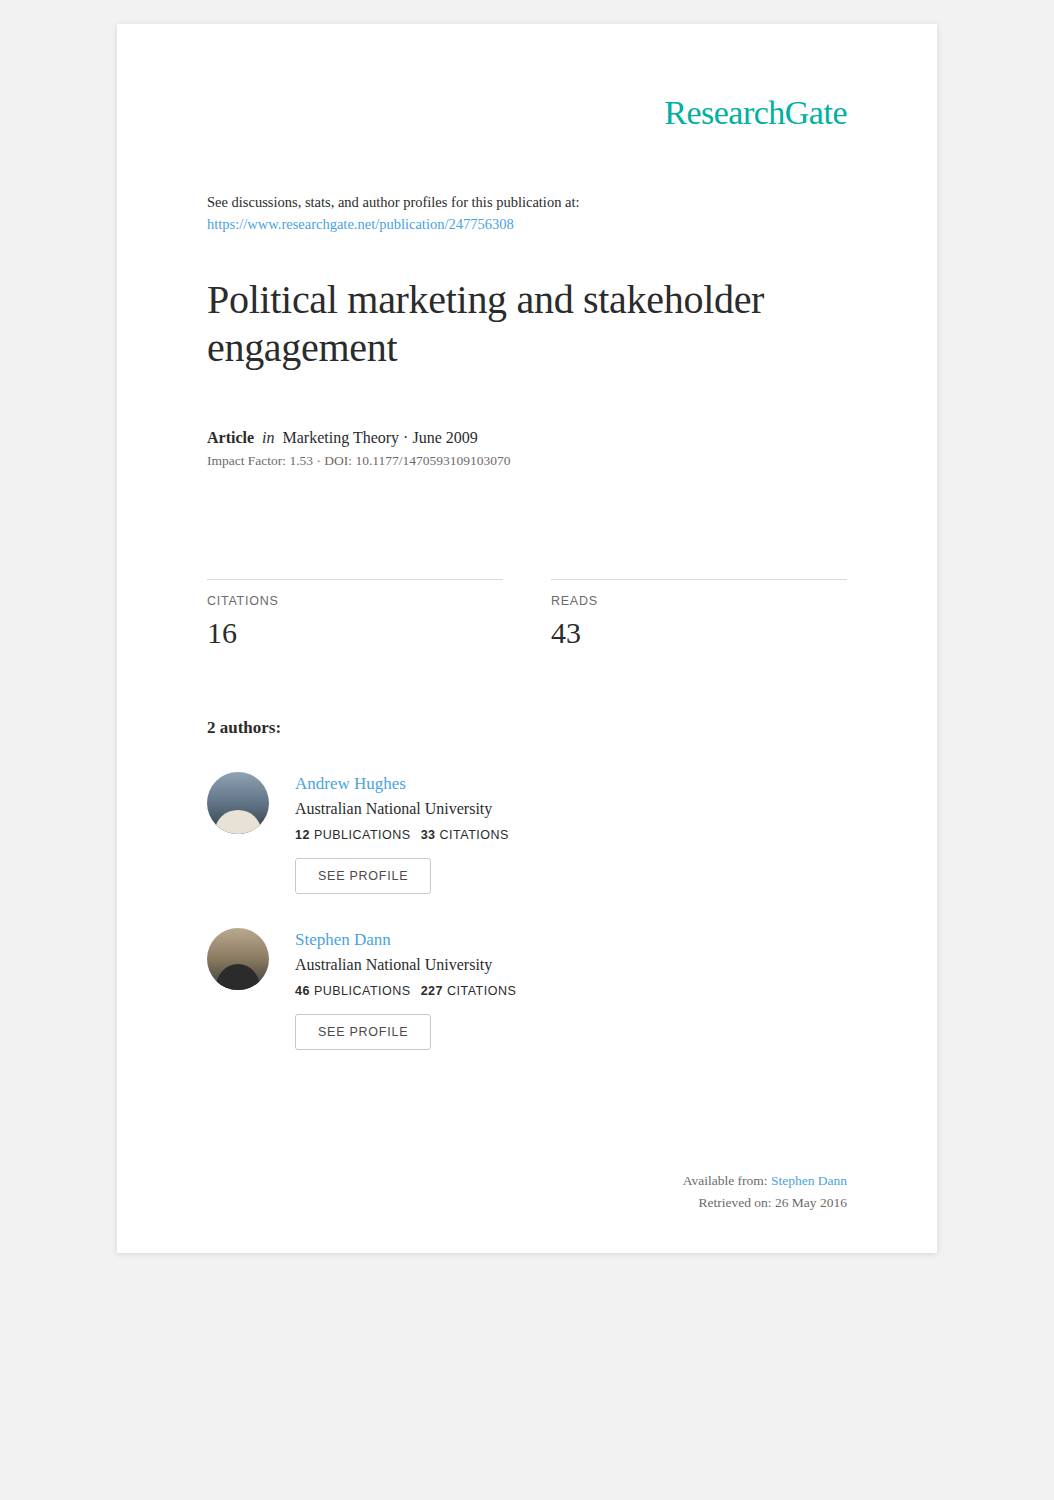ResearchGate
See discussions, stats, and author profiles for this publication at:
https://www.researchgate.net/publication/247756308
Political marketing and stakeholder engagement
Article in Marketing Theory · June 2009
Impact Factor: 1.53 · DOI: 10.1177/1470593109103070
Citations
16
Reads
43
2 authors:
Andrew Hughes
Australian National University
12 PUBLICATIONS 33 CITATIONS
SEE PROFILE
Stephen Dann
Australian National University
46 PUBLICATIONS 227 CITATIONS
SEE PROFILE
Available from: Stephen Dann
Retrieved on: 26 May 2016